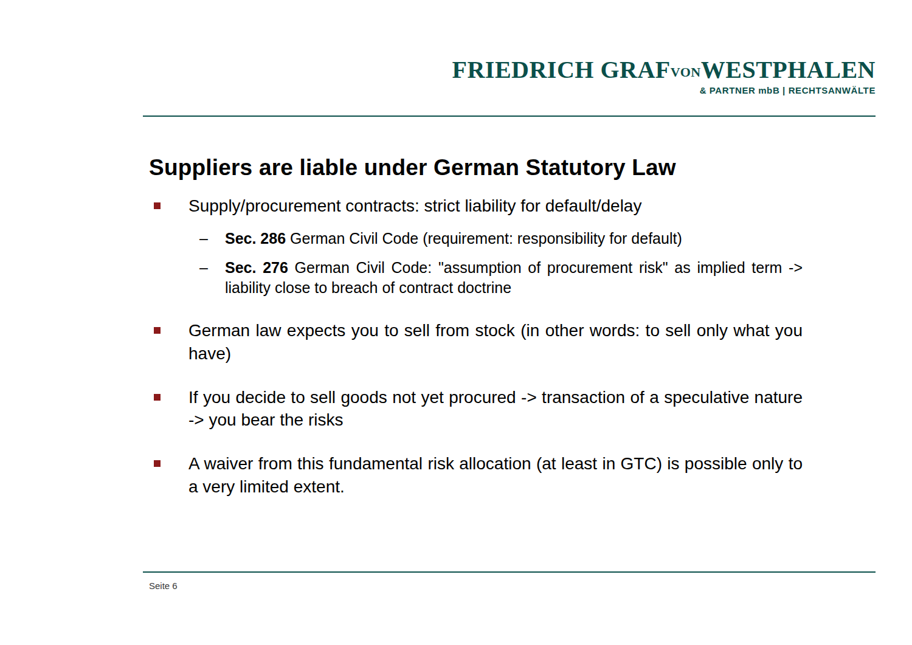FRIEDRICH GRAFVONWESTPHALEN
& PARTNER mbB | RECHTSANWÄLTE
Suppliers are liable under German Statutory Law
Supply/procurement contracts: strict liability for default/delay
Sec. 286 German Civil Code (requirement: responsibility for default)
Sec. 276 German Civil Code: "assumption of procurement risk" as implied term -> liability close to breach of contract doctrine
German law expects you to sell from stock (in other words: to sell only what you have)
If you decide to sell goods not yet procured -> transaction of a speculative nature -> you bear the risks
A waiver from this fundamental risk allocation (at least in GTC) is possible only to a very limited extent.
Seite 6